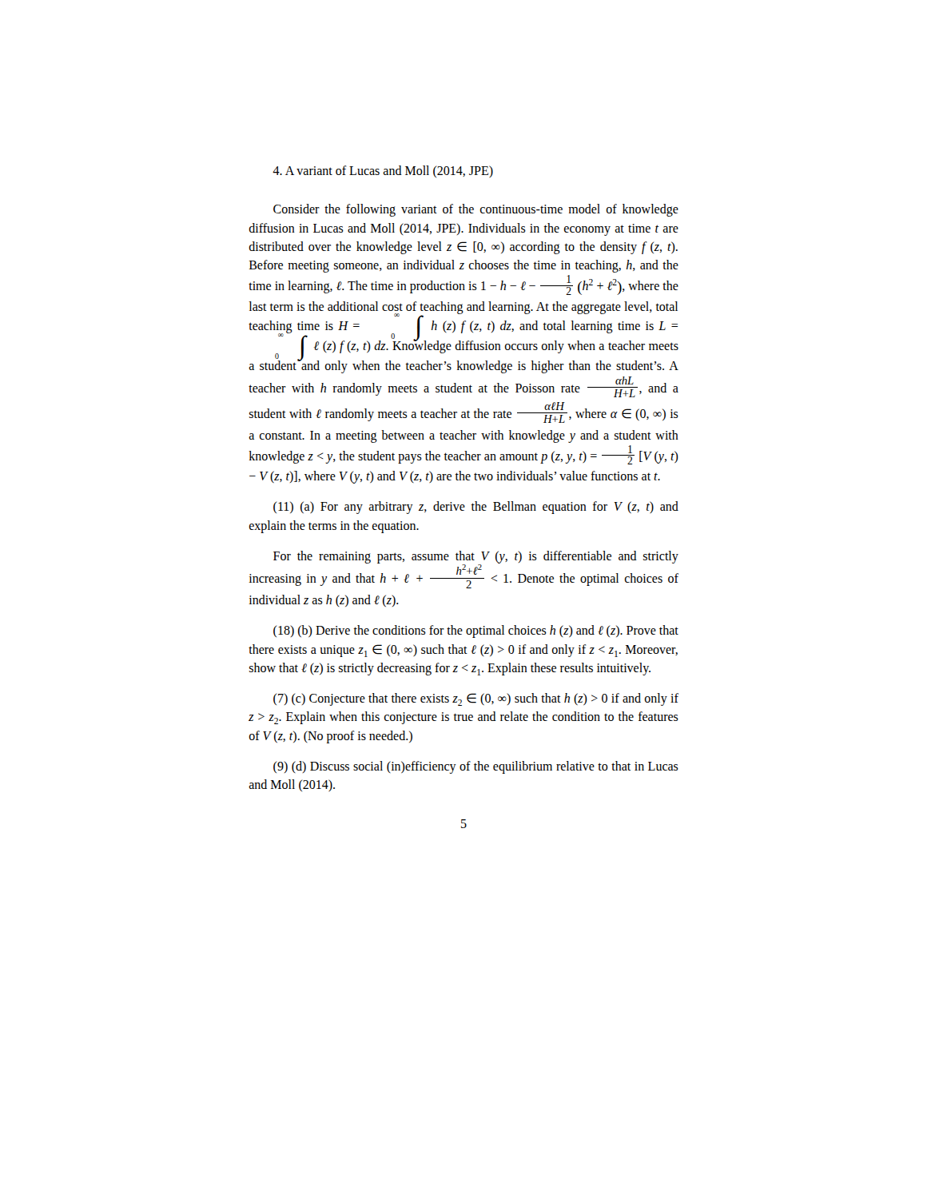4. A variant of Lucas and Moll (2014, JPE)
Consider the following variant of the continuous-time model of knowledge diffusion in Lucas and Moll (2014, JPE). Individuals in the economy at time t are distributed over the knowledge level z ∈ [0, ∞) according to the density f (z, t). Before meeting someone, an individual z chooses the time in teaching, h, and the time in learning, ℓ. The time in production is 1 − h − ℓ − 12 (h2 + ℓ2), where the last term is the additional cost of teaching and learning. At the aggregate level, total teaching time is H = ∞∫0 h (z) f (z, t) dz, and total learning time is L = ∞∫0 ℓ (z) f (z, t) dz. Knowledge diffusion occurs only when a teacher meets a student and only when the teacher’s knowledge is higher than the student’s. A teacher with h randomly meets a student at the Poisson rate αhL H+L, and a student with ℓ randomly meets a teacher at the rate αℓH H+L, where α ∈ (0, ∞) is a constant. In a meeting between a teacher with knowledge y and a student with knowledge z < y, the student pays the teacher an amount p (z, y, t) = 12 [V (y, t) − V (z, t)], where V (y, t) and V (z, t) are the two individuals’ value functions at t.
(11) (a) For any arbitrary z, derive the Bellman equation for V (z, t) and explain the terms in the equation.
For the remaining parts, assume that V (y, t) is differentiable and strictly increasing in y and that h + ℓ + h2+ℓ22 < 1. Denote the optimal choices of individual z as h (z) and ℓ (z).
(18) (b) Derive the conditions for the optimal choices h (z) and ℓ (z). Prove that there exists a unique z1 ∈ (0, ∞) such that ℓ (z) > 0 if and only if z < z1. Moreover, show that ℓ (z) is strictly decreasing for z < z1. Explain these results intuitively.
(7) (c) Conjecture that there exists z2 ∈ (0, ∞) such that h (z) > 0 if and only if z > z2. Explain when this conjecture is true and relate the condition to the features of V (z, t). (No proof is needed.)
(9) (d) Discuss social (in)efficiency of the equilibrium relative to that in Lucas and Moll (2014).
5